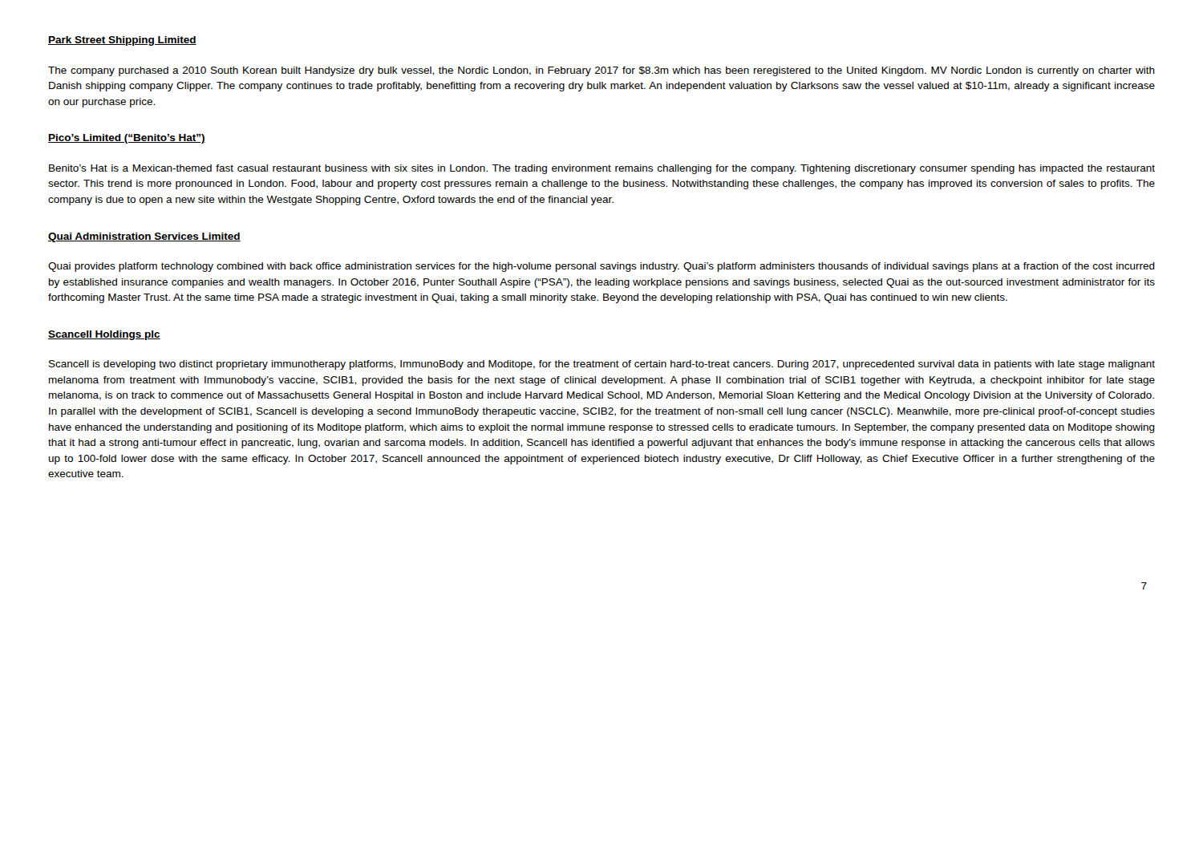Park Street Shipping Limited
The company purchased a 2010 South Korean built Handysize dry bulk vessel, the Nordic London, in February 2017 for $8.3m which has been reregistered to the United Kingdom. MV Nordic London is currently on charter with Danish shipping company Clipper. The company continues to trade profitably, benefitting from a recovering dry bulk market. An independent valuation by Clarksons saw the vessel valued at $10-11m, already a significant increase on our purchase price.
Pico’s Limited (“Benito’s Hat”)
Benito’s Hat is a Mexican-themed fast casual restaurant business with six sites in London. The trading environment remains challenging for the company. Tightening discretionary consumer spending has impacted the restaurant sector. This trend is more pronounced in London. Food, labour and property cost pressures remain a challenge to the business. Notwithstanding these challenges, the company has improved its conversion of sales to profits. The company is due to open a new site within the Westgate Shopping Centre, Oxford towards the end of the financial year.
Quai Administration Services Limited
Quai provides platform technology combined with back office administration services for the high-volume personal savings industry. Quai’s platform administers thousands of individual savings plans at a fraction of the cost incurred by established insurance companies and wealth managers. In October 2016, Punter Southall Aspire (“PSA”), the leading workplace pensions and savings business, selected Quai as the out-sourced investment administrator for its forthcoming Master Trust. At the same time PSA made a strategic investment in Quai, taking a small minority stake. Beyond the developing relationship with PSA, Quai has continued to win new clients.
Scancell Holdings plc
Scancell is developing two distinct proprietary immunotherapy platforms, ImmunoBody and Moditope, for the treatment of certain hard-to-treat cancers. During 2017, unprecedented survival data in patients with late stage malignant melanoma from treatment with Immunobody’s vaccine, SCIB1, provided the basis for the next stage of clinical development. A phase II combination trial of SCIB1 together with Keytruda, a checkpoint inhibitor for late stage melanoma, is on track to commence out of Massachusetts General Hospital in Boston and include Harvard Medical School, MD Anderson, Memorial Sloan Kettering and the Medical Oncology Division at the University of Colorado. In parallel with the development of SCIB1, Scancell is developing a second ImmunoBody therapeutic vaccine, SCIB2, for the treatment of non-small cell lung cancer (NSCLC). Meanwhile, more pre-clinical proof-of-concept studies have enhanced the understanding and positioning of its Moditope platform, which aims to exploit the normal immune response to stressed cells to eradicate tumours. In September, the company presented data on Moditope showing that it had a strong anti-tumour effect in pancreatic, lung, ovarian and sarcoma models. In addition, Scancell has identified a powerful adjuvant that enhances the body's immune response in attacking the cancerous cells that allows up to 100-fold lower dose with the same efficacy. In October 2017, Scancell announced the appointment of experienced biotech industry executive, Dr Cliff Holloway, as Chief Executive Officer in a further strengthening of the executive team.
7